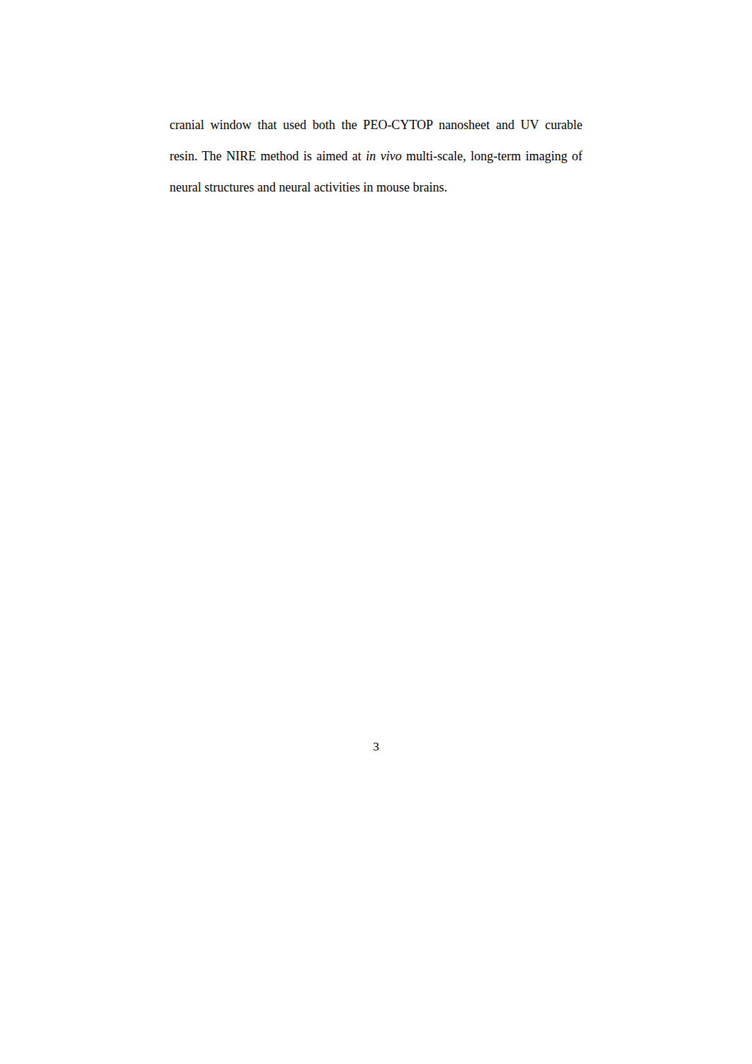cranial window that used both the PEO-CYTOP nanosheet and UV curable resin. The NIRE method is aimed at in vivo multi-scale, long-term imaging of neural structures and neural activities in mouse brains.
3